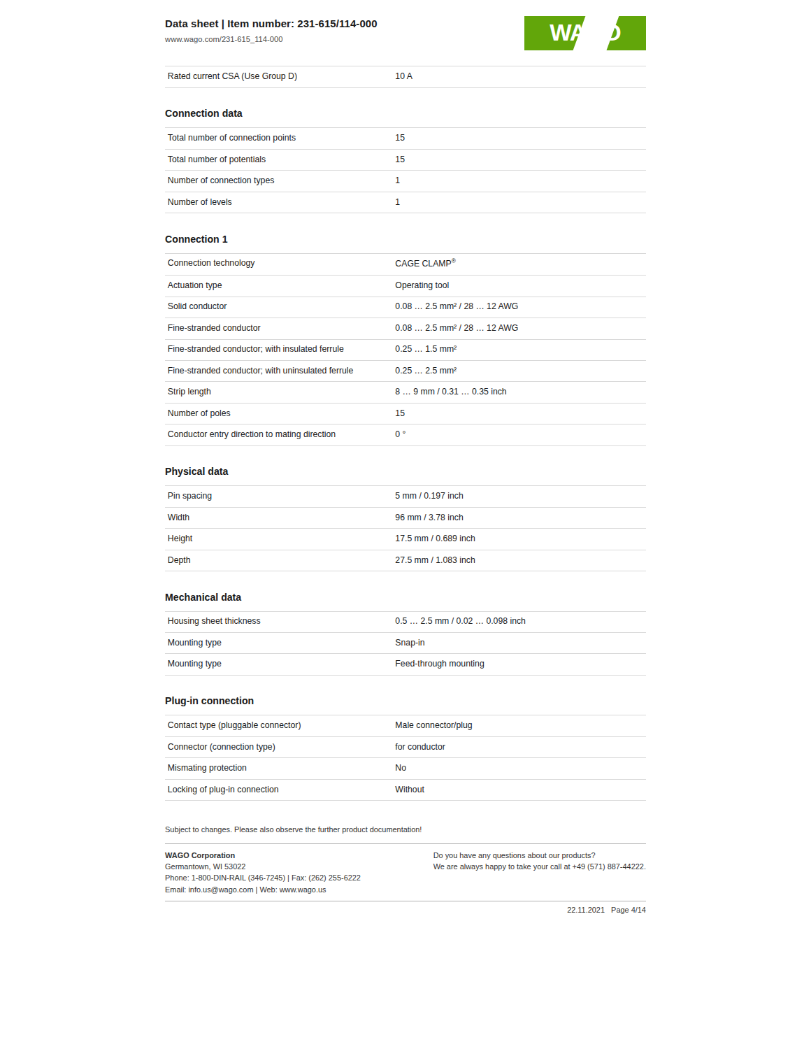Data sheet | Item number: 231-615/114-000
www.wago.com/231-615_114-000
WAGO
| Rated current CSA (Use Group D) | 10 A |
Connection data
| Total number of connection points | 15 |
| Total number of potentials | 15 |
| Number of connection types | 1 |
| Number of levels | 1 |
Connection 1
| Connection technology | CAGE CLAMP ® |
| Actuation type | Operating tool |
| Solid conductor | 0.08 … 2.5 mm² / 28 … 12 AWG |
| Fine-stranded conductor | 0.08 … 2.5 mm² / 28 … 12 AWG |
| Fine-stranded conductor; with insulated ferrule | 0.25 … 1.5 mm² |
| Fine-stranded conductor; with uninsulated ferrule | 0.25 … 2.5 mm² |
| Strip length | 8 … 9 mm / 0.31 … 0.35 inch |
| Number of poles | 15 |
| Conductor entry direction to mating direction | 0 ° |
Physical data
| Pin spacing | 5 mm / 0.197 inch |
| Width | 96 mm / 3.78 inch |
| Height | 17.5 mm / 0.689 inch |
| Depth | 27.5 mm / 1.083 inch |
Mechanical data
| Housing sheet thickness | 0.5 … 2.5 mm / 0.02 … 0.098 inch |
| Mounting type | Snap-in |
| Mounting type | Feed-through mounting |
Plug-in connection
| Contact type (pluggable connector) | Male connector/plug |
| Connector (connection type) | for conductor |
| Mismating protection | No |
| Locking of plug-in connection | Without |
Subject to changes. Please also observe the further product documentation!
WAGO Corporation
Germantown, WI 53022
Phone: 1-800-DIN-RAIL (346-7245) | Fax: (262) 255-6222
Email: info.us@wago.com | Web: www.wago.us
Do you have any questions about our products?
We are always happy to take your call at +49 (571) 887-44222.
22.11.2021 Page 4/14